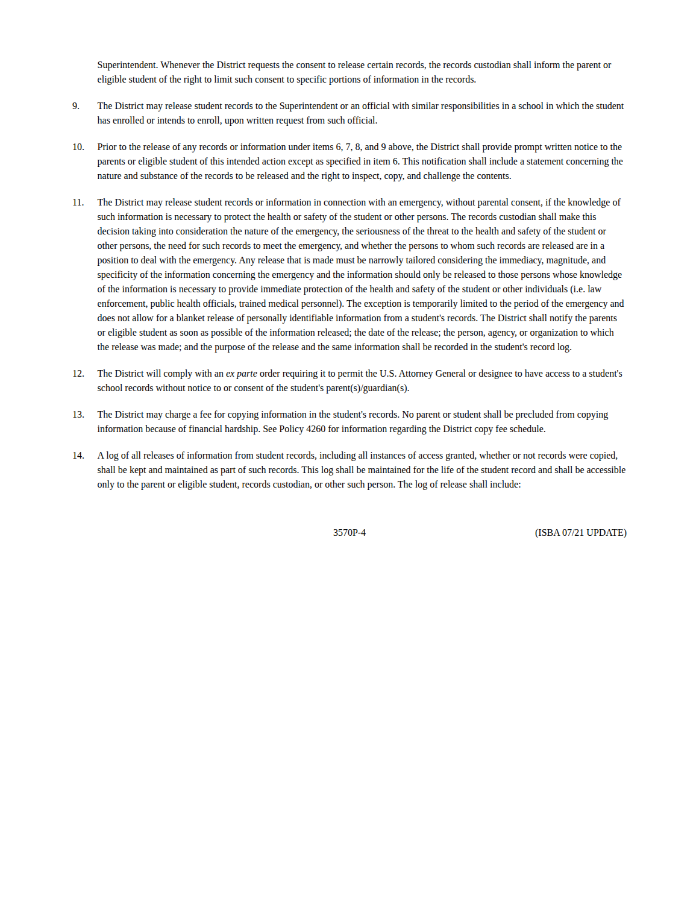Superintendent. Whenever the District requests the consent to release certain records, the records custodian shall inform the parent or eligible student of the right to limit such consent to specific portions of information in the records.
9. The District may release student records to the Superintendent or an official with similar responsibilities in a school in which the student has enrolled or intends to enroll, upon written request from such official.
10. Prior to the release of any records or information under items 6, 7, 8, and 9 above, the District shall provide prompt written notice to the parents or eligible student of this intended action except as specified in item 6. This notification shall include a statement concerning the nature and substance of the records to be released and the right to inspect, copy, and challenge the contents.
11. The District may release student records or information in connection with an emergency, without parental consent, if the knowledge of such information is necessary to protect the health or safety of the student or other persons. The records custodian shall make this decision taking into consideration the nature of the emergency, the seriousness of the threat to the health and safety of the student or other persons, the need for such records to meet the emergency, and whether the persons to whom such records are released are in a position to deal with the emergency. Any release that is made must be narrowly tailored considering the immediacy, magnitude, and specificity of the information concerning the emergency and the information should only be released to those persons whose knowledge of the information is necessary to provide immediate protection of the health and safety of the student or other individuals (i.e. law enforcement, public health officials, trained medical personnel). The exception is temporarily limited to the period of the emergency and does not allow for a blanket release of personally identifiable information from a student's records. The District shall notify the parents or eligible student as soon as possible of the information released; the date of the release; the person, agency, or organization to which the release was made; and the purpose of the release and the same information shall be recorded in the student's record log.
12. The District will comply with an ex parte order requiring it to permit the U.S. Attorney General or designee to have access to a student's school records without notice to or consent of the student's parent(s)/guardian(s).
13. The District may charge a fee for copying information in the student's records. No parent or student shall be precluded from copying information because of financial hardship. See Policy 4260 for information regarding the District copy fee schedule.
14. A log of all releases of information from student records, including all instances of access granted, whether or not records were copied, shall be kept and maintained as part of such records. This log shall be maintained for the life of the student record and shall be accessible only to the parent or eligible student, records custodian, or other such person. The log of release shall include:
3570P-4 (ISBA 07/21 UPDATE)